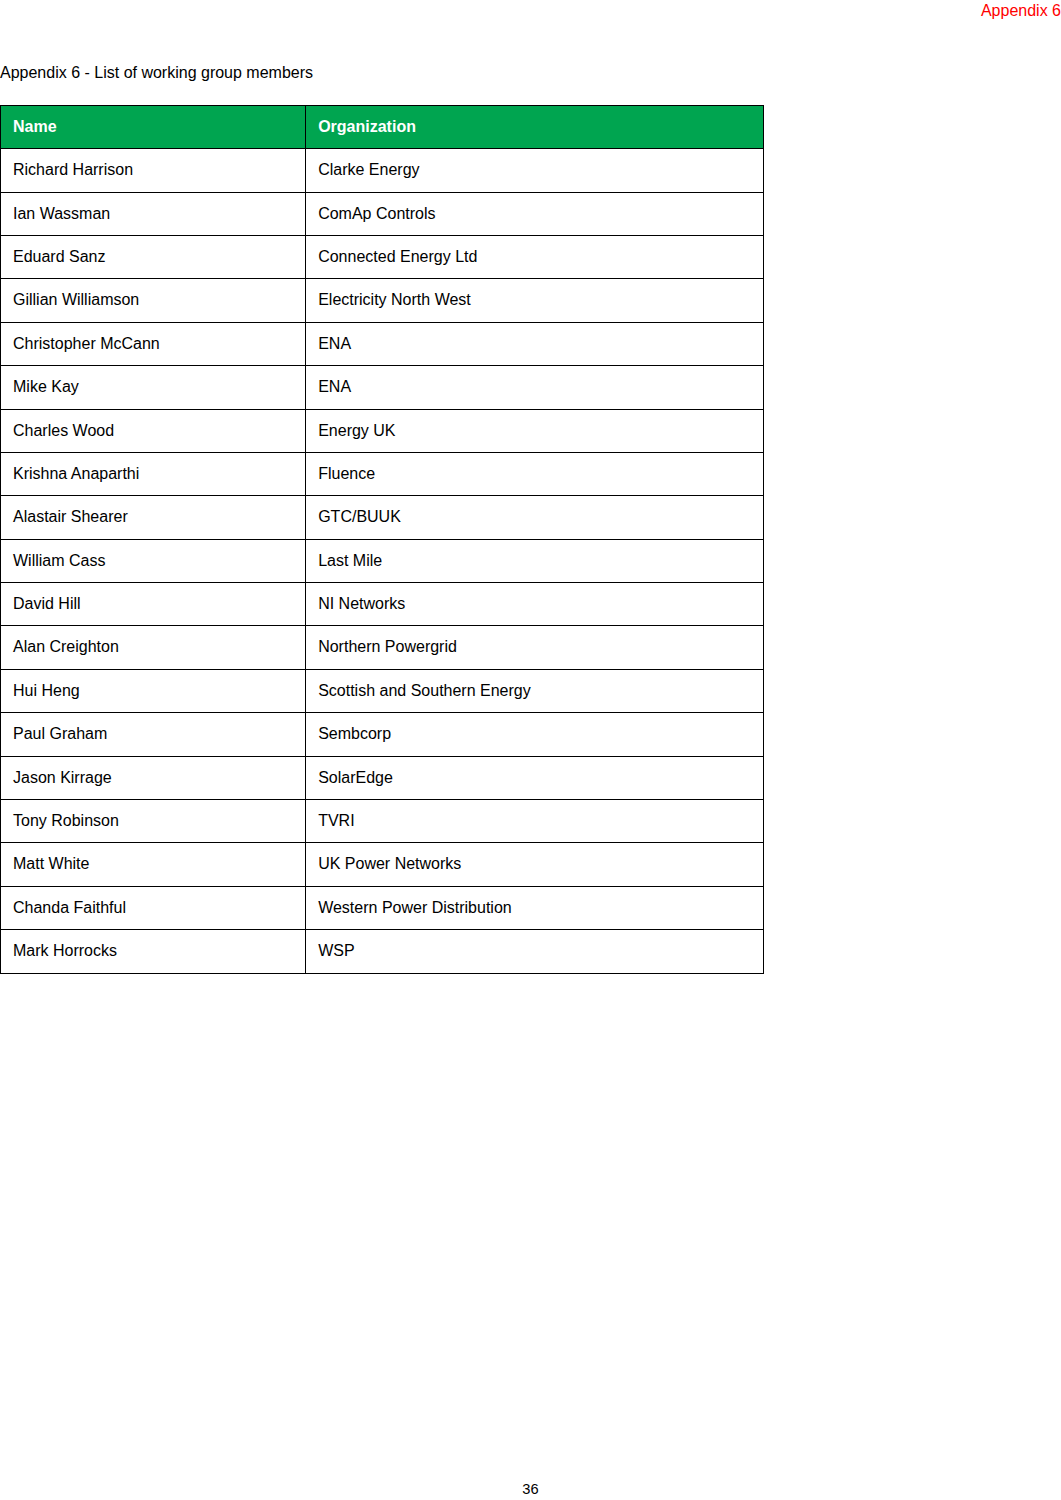Appendix 6
Appendix 6 - List of working group members
| Name | Organization |
| --- | --- |
| Richard Harrison | Clarke Energy |
| Ian Wassman | ComAp Controls |
| Eduard Sanz | Connected Energy Ltd |
| Gillian Williamson | Electricity North West |
| Christopher McCann | ENA |
| Mike Kay | ENA |
| Charles Wood | Energy UK |
| Krishna Anaparthi | Fluence |
| Alastair Shearer | GTC/BUUK |
| William Cass | Last Mile |
| David Hill | NI Networks |
| Alan Creighton | Northern Powergrid |
| Hui Heng | Scottish and Southern Energy |
| Paul Graham | Sembcorp |
| Jason Kirrage | SolarEdge |
| Tony Robinson | TVRI |
| Matt White | UK Power Networks |
| Chanda Faithful | Western Power Distribution |
| Mark Horrocks | WSP |
36